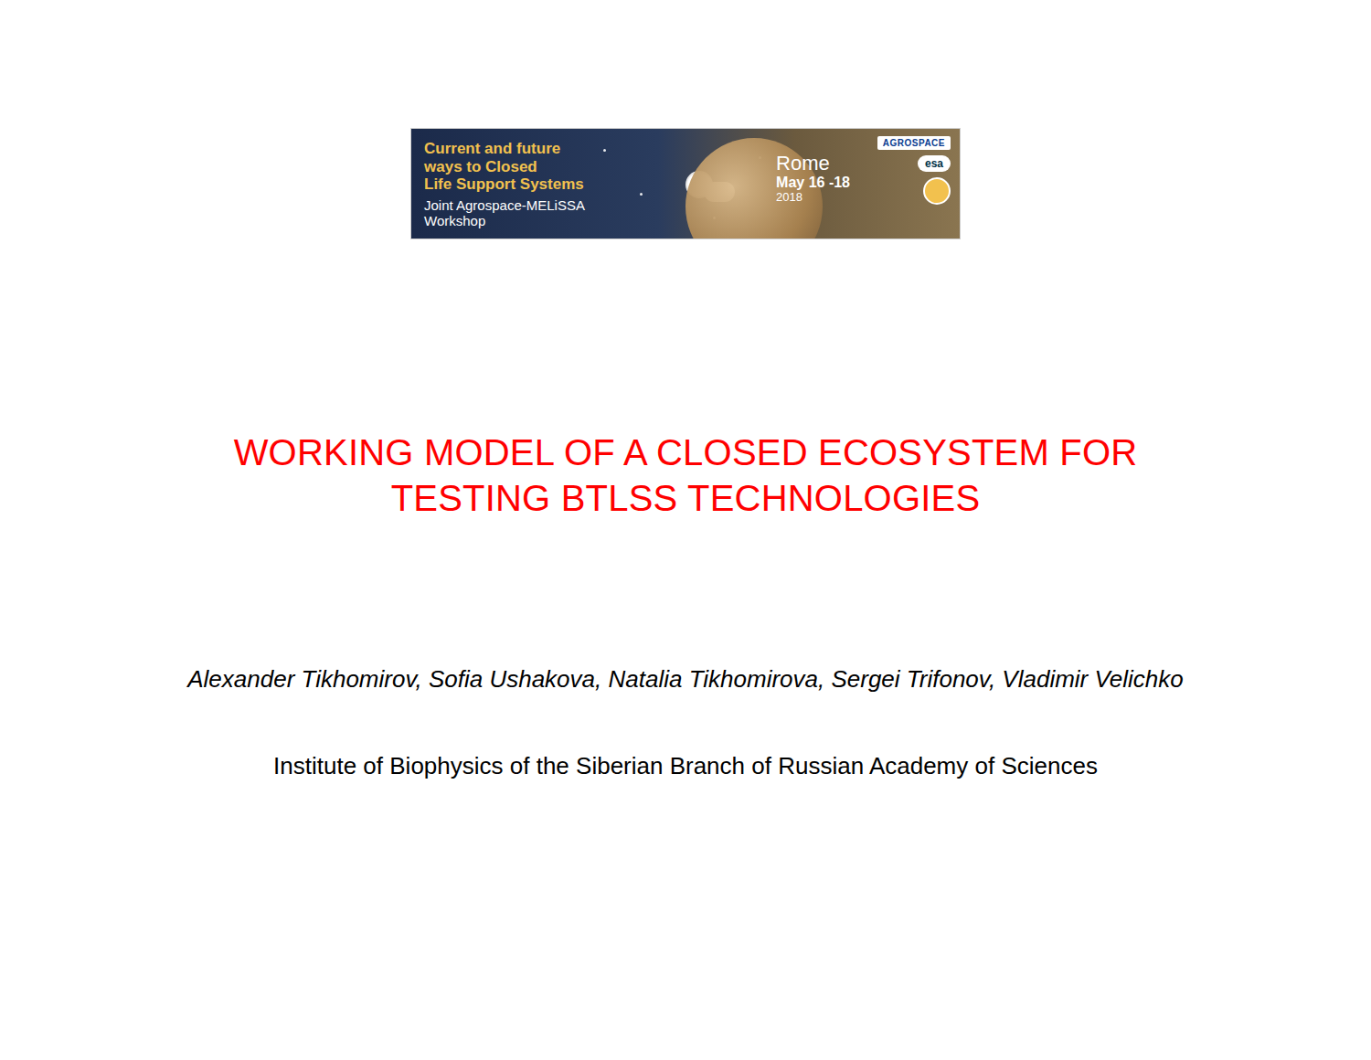Current and future
ways to Closed
Life Support Systems
Joint Agrospace-MELiSSA
Workshop
Rome
May 16 -18
2018
AGROSPACE
esa
WORKING MODEL OF A CLOSED ECOSYSTEM FOR TESTING BTLSS TECHNOLOGIES
Alexander Tikhomirov, Sofia Ushakova, Natalia Tikhomirova, Sergei Trifonov, Vladimir Velichko
Institute of Biophysics of the Siberian Branch of Russian Academy of Sciences